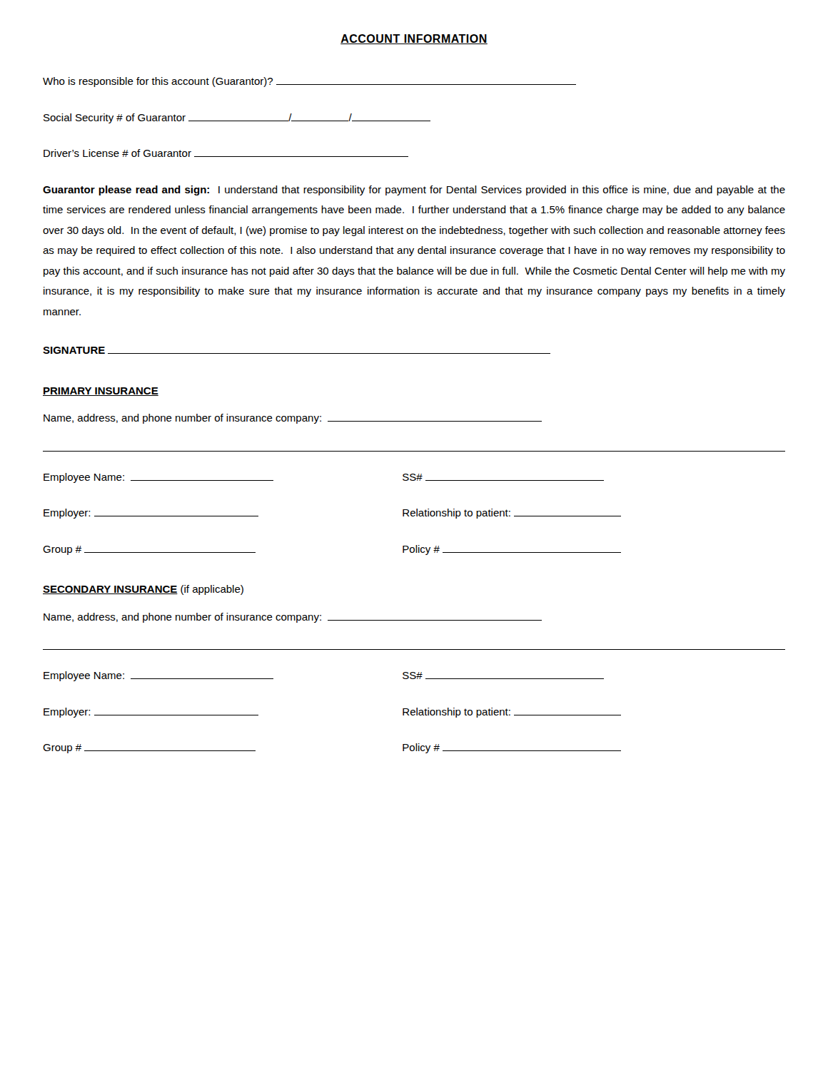ACCOUNT INFORMATION
Who is responsible for this account (Guarantor)?
Social Security # of Guarantor / /
Driver’s License # of Guarantor
Guarantor please read and sign: I understand that responsibility for payment for Dental Services provided in this office is mine, due and payable at the time services are rendered unless financial arrangements have been made. I further understand that a 1.5% finance charge may be added to any balance over 30 days old. In the event of default, I (we) promise to pay legal interest on the indebtedness, together with such collection and reasonable attorney fees as may be required to effect collection of this note. I also understand that any dental insurance coverage that I have in no way removes my responsibility to pay this account, and if such insurance has not paid after 30 days that the balance will be due in full. While the Cosmetic Dental Center will help me with my insurance, it is my responsibility to make sure that my insurance information is accurate and that my insurance company pays my benefits in a timely manner.
SIGNATURE
PRIMARY INSURANCE
Name, address, and phone number of insurance company:
Employee Name: SS#
Employer: Relationship to patient:
Group # Policy #
SECONDARY INSURANCE
(if applicable)
Name, address, and phone number of insurance company:
Employee Name: SS#
Employer: Relationship to patient:
Group # Policy #